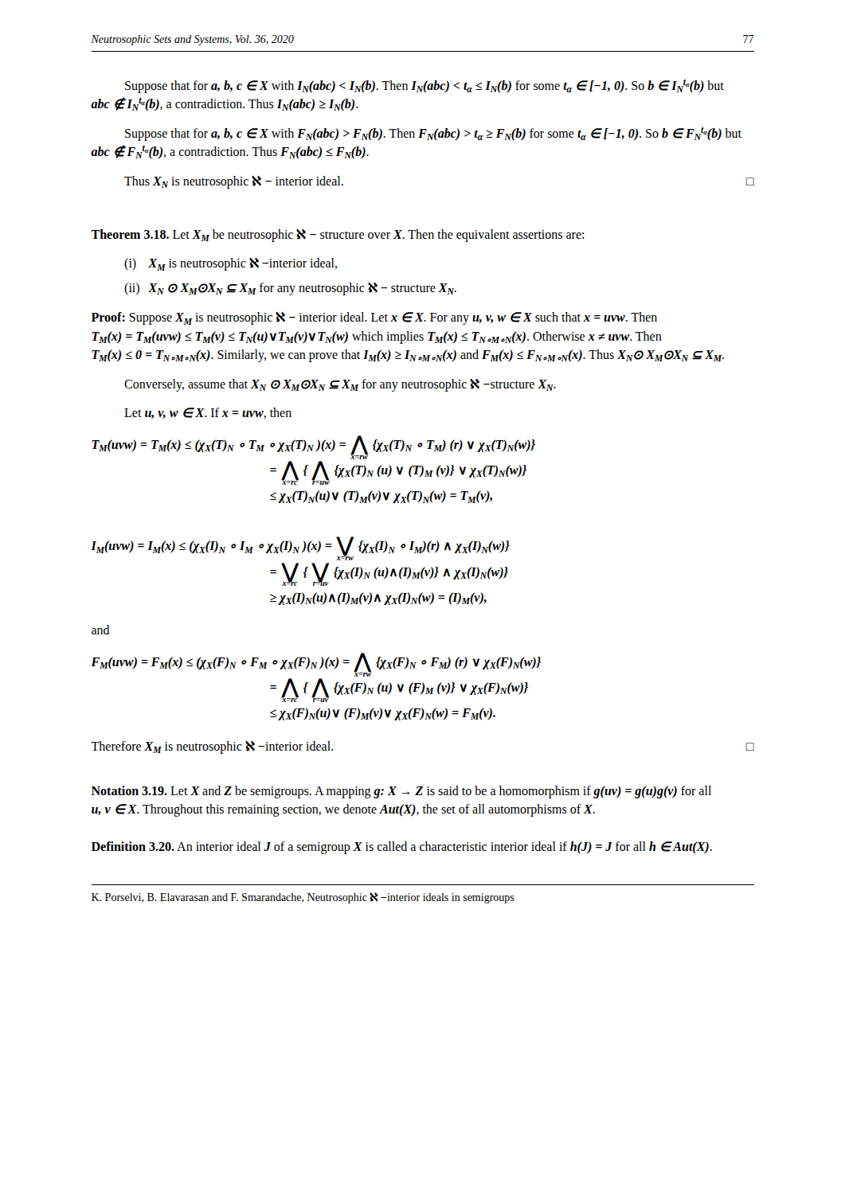Neutrosophic Sets and Systems, Vol. 36, 2020 77
Suppose that for a, b, c ∈ X with IN(abc) < IN(b). Then IN(abc) < tα ≤ IN(b) for some tα ∈ [−1, 0). So b ∈ INtα(b) but abc ∉ INtα(b), a contradiction. Thus IN(abc) ≥ IN(b).
Suppose that for a, b, c ∈ X with FN(abc) > FN(b). Then FN(abc) > tα ≥ FN(b) for some tα ∈ [−1, 0). So b ∈ FNtα(b) but abc ∉ FNtα(b), a contradiction. Thus FN(abc) ≤ FN(b).
Thus XN is neutrosophic ℵ − interior ideal. □
Theorem 3.18. Let XM be neutrosophic ℵ − structure over X. Then the equivalent assertions are:
(i) XM is neutrosophic ℵ −interior ideal,
(ii) XN ⊙ XM⊙XN ⊆ XM for any neutrosophic ℵ − structure XN.
Proof: Suppose XM is neutrosophic ℵ − interior ideal. Let x ∈ X. For any u, v, w ∈ X such that x = uvw. Then TM(x) = TM(uvw) ≤ TM(v) ≤ TN(u)∨TM(v)∨TN(w) which implies TM(x) ≤ TN∘M∘N(x). Otherwise x ≠ uvw. Then TM(x) ≤ 0 = TN∘M∘N(x). Similarly, we can prove that IM(x) ≥ IN∘M∘N(x) and FM(x) ≤ FN∘M∘N(x). Thus XN⊙ XM⊙XN ⊆ XM.
Conversely, assume that XN ⊙ XM⊙XN ⊆ XM for any neutrosophic ℵ −structure XN.
Let u, v, w ∈ X. If x = uvw, then
TM(uvw) = TM(x) ≤ (χX(T)N ∘ TM ∘ χX(T)N )(x) = ⋀x=rw {χX(T)N ∘ TM) (r) ∨ χX(T)N(w)} = ⋀x=rc { ⋀r=uw {χX(T)N (u) ∨ (T)M (v)} ∨ χX(T)N(w)} ≤ χX(T)N(u)∨ (T)M(v)∨ χX(T)N(w) = TM(v),
IM(uvw) = IM(x) ≤ (χX(I)N ∘ IM ∘ χX(I)N )(x) = ⋁x=rw {χX(I)N ∘ IM)(r) ∧ χX(I)N(w)} = ⋁x=rc { ⋁r=uv {χX(I)N (u)∧(I)M(v)} ∧ χX(I)N(w)} ≥ χX(I)N(u)∧(I)M(v)∧ χX(I)N(w) = (I)M(v),
and
FM(uvw) = FM(x) ≤ (χX(F)N ∘ FM ∘ χX(F)N )(x) = ⋀x=rw {χX(F)N ∘ FM) (r) ∨ χX(F)N(w)} = ⋀x=rc { ⋀r=uv {χX(F)N (u) ∨ (F)M (v)} ∨ χX(F)N(w)} ≤ χX(F)N(u)∨ (F)M(v)∨ χX(F)N(w) = FM(v).
Therefore XM is neutrosophic ℵ −interior ideal. □
Notation 3.19. Let X and Z be semigroups. A mapping g: X → Z is said to be a homomorphism if g(uv) = g(u)g(v) for all u, v ∈ X. Throughout this remaining section, we denote Aut(X), the set of all automorphisms of X.
Definition 3.20. An interior ideal J of a semigroup X is called a characteristic interior ideal if h(J) = J for all h ∈ Aut(X).
K. Porselvi, B. Elavarasan and F. Smarandache, Neutrosophic ℵ −interior ideals in semigroups